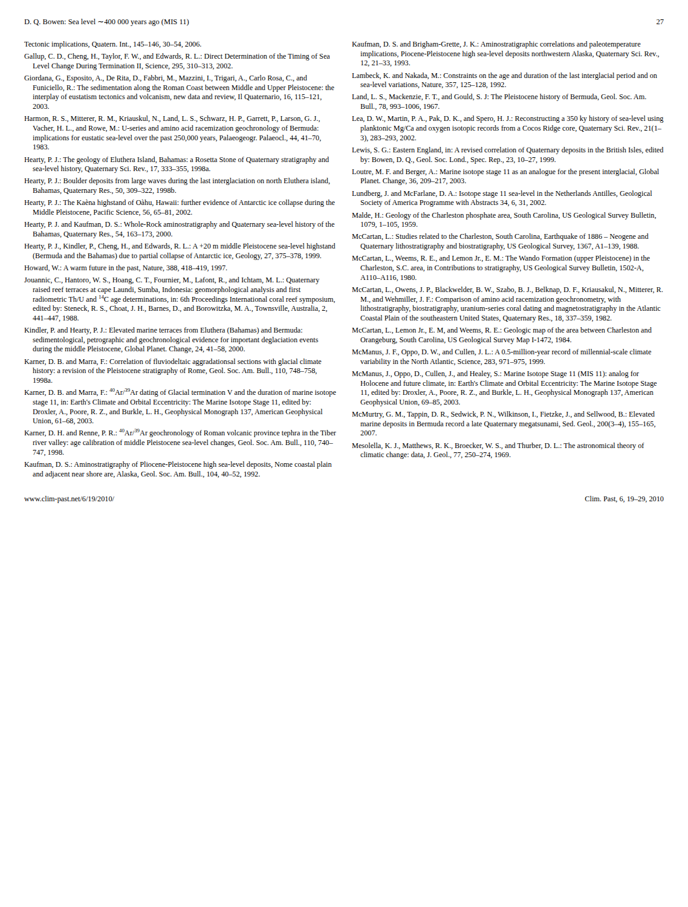D. Q. Bowen: Sea level ∼400 000 years ago (MIS 11)
27
Tectonic implications, Quatern. Int., 145–146, 30–54, 2006.
Gallup, C. D., Cheng, H., Taylor, F. W., and Edwards, R. L.: Direct Determination of the Timing of Sea Level Change During Termination II, Science, 295, 310–313, 2002.
Giordana, G., Esposito, A., De Rita, D., Fabbri, M., Mazzini, I., Trigari, A., Carlo Rosa, C., and Funiciello, R.: The sedimentation along the Roman Coast between Middle and Upper Pleistocene: the interplay of eustatism tectonics and volcanism, new data and review, Il Quaternario, 16, 115–121, 2003.
Harmon, R. S., Mitterer, R. M., Kriauskul, N., Land, L. S., Schwarz, H. P., Garrett, P., Larson, G. J., Vacher, H. L., and Rowe, M.: U-series and amino acid racemization geochronology of Bermuda: implications for eustatic sea-level over the past 250,000 years, Palaeogeogr. Palaeocl., 44, 41–70, 1983.
Hearty, P. J.: The geology of Eluthera Island, Bahamas: a Rosetta Stone of Quaternary stratigraphy and sea-level history, Quaternary Sci. Rev., 17, 333–355, 1998a.
Hearty, P. J.: Boulder deposits from large waves during the last interglaciation on north Eluthera island, Bahamas, Quaternary Res., 50, 309–322, 1998b.
Hearty, P. J.: The Kaèna highstand of Oàhu, Hawaii: further evidence of Antarctic ice collapse during the Middle Pleistocene, Pacific Science, 56, 65–81, 2002.
Hearty, P. J. and Kaufman, D. S.: Whole-Rock aminostratigraphy and Quaternary sea-level history of the Bahamas, Quaternary Res., 54, 163–173, 2000.
Hearty, P. J., Kindler, P., Cheng, H., and Edwards, R. L.: A +20 m middle Pleistocene sea-level highstand (Bermuda and the Bahamas) due to partial collapse of Antarctic ice, Geology, 27, 375–378, 1999.
Howard, W.: A warm future in the past, Nature, 388, 418–419, 1997.
Jouannic, C., Hantoro, W. S., Hoang, C. T., Fournier, M., Lafont, R., and Ichtam, M. L.: Quaternary raised reef terraces at cape Laundi, Sumba, Indonesia: geomorphological analysis and first radiometric Th/U and 14C age determinations, in: 6th Proceedings International coral reef symposium, edited by: Steneck, R. S., Choat, J. H., Barnes, D., and Borowitzka, M. A., Townsville, Australia, 2, 441–447, 1988.
Kindler, P. and Hearty, P. J.: Elevated marine terraces from Eluthera (Bahamas) and Bermuda: sedimentological, petrographic and geochronological evidence for important deglaciation events during the middle Pleistocene, Global Planet. Change, 24, 41–58, 2000.
Karner, D. B. and Marra, F.: Correlation of fluviodeltaic aggradationsal sections with glacial climate history: a revision of the Pleistocene stratigraphy of Rome, Geol. Soc. Am. Bull., 110, 748–758, 1998a.
Karner, D. B. and Marra, F.: 40Ar/39Ar dating of Glacial termination V and the duration of marine isotope stage 11, in: Earth's Climate and Orbital Eccentricity: The Marine Isotope Stage 11, edited by: Droxler, A., Poore, R. Z., and Burkle, L. H., Geophysical Monograph 137, American Geophysical Union, 61–68, 2003.
Karner, D. H. and Renne, P. R.: 40Ar/39Ar geochronology of Roman volcanic province tephra in the Tiber river valley: age calibration of middle Pleistocene sea-level changes, Geol. Soc. Am. Bull., 110, 740–747, 1998.
Kaufman, D. S.: Aminostratigraphy of Pliocene-Pleistocene high sea-level deposits, Nome coastal plain and adjacent near shore are, Alaska, Geol. Soc. Am. Bull., 104, 40–52, 1992.
Kaufman, D. S. and Brigham-Grette, J. K.: Aminostratigraphic correlations and paleotemperature implications, Piocene-Pleistocene high sea-level deposits northwestern Alaska, Quaternary Sci. Rev., 12, 21–33, 1993.
Lambeck, K. and Nakada, M.: Constraints on the age and duration of the last interglacial period and on sea-level variations, Nature, 357, 125–128, 1992.
Land, L. S., Mackenzie, F. T., and Gould, S. J: The Pleistocene history of Bermuda, Geol. Soc. Am. Bull., 78, 993–1006, 1967.
Lea, D. W., Martin, P. A., Pak, D. K., and Spero, H. J.: Reconstructing a 350 ky history of sea-level using planktonic Mg/Ca and oxygen isotopic records from a Cocos Ridge core, Quaternary Sci. Rev., 21(1–3), 283–293, 2002.
Lewis, S. G.: Eastern England, in: A revised correlation of Quaternary deposits in the British Isles, edited by: Bowen, D. Q., Geol. Soc. Lond., Spec. Rep., 23, 10–27, 1999.
Loutre, M. F. and Berger, A.: Marine isotope stage 11 as an analogue for the present interglacial, Global Planet. Change, 36, 209–217, 2003.
Lundberg, J. and McFarlane, D. A.: Isotope stage 11 sea-level in the Netherlands Antilles, Geological Society of America Programme with Abstracts 34, 6, 31, 2002.
Malde, H.: Geology of the Charleston phosphate area, South Carolina, US Geological Survey Bulletin, 1079, 1–105, 1959.
McCartan, L.: Studies related to the Charleston, South Carolina, Earthquake of 1886 – Neogene and Quaternary lithostratigraphy and biostratigraphy, US Geological Survey, 1367, A1–139, 1988.
McCartan, L., Weems, R. E., and Lemon Jr., E. M.: The Wando Formation (upper Pleistocene) in the Charleston, S.C. area, in Contributions to stratigraphy, US Geological Survey Bulletin, 1502-A, A110–A116, 1980.
McCartan, L., Owens, J. P., Blackwelder, B. W., Szabo, B. J., Belknap, D. F., Kriausakul, N., Mitterer, R. M., and Wehmiller, J. F.: Comparison of amino acid racemization geochronometry, with lithostratigraphy, biostratigraphy, uranium-series coral dating and magnetostratigraphy in the Atlantic Coastal Plain of the southeastern United States, Quaternary Res., 18, 337–359, 1982.
McCartan, L., Lemon Jr., E. M, and Weems, R. E.: Geologic map of the area between Charleston and Orangeburg, South Carolina, US Geological Survey Map I-1472, 1984.
McManus, J. F., Oppo, D. W., and Cullen, J. L.: A 0.5-million-year record of millennial-scale climate variability in the North Atlantic, Science, 283, 971–975, 1999.
McManus, J., Oppo, D., Cullen, J., and Healey, S.: Marine Isotope Stage 11 (MIS 11): analog for Holocene and future climate, in: Earth's Climate and Orbital Eccentricity: The Marine Isotope Stage 11, edited by: Droxler, A., Poore, R. Z., and Burkle, L. H., Geophysical Monograph 137, American Geophysical Union, 69–85, 2003.
McMurtry, G. M., Tappin, D. R., Sedwick, P. N., Wilkinson, I., Fietzke, J., and Sellwood, B.: Elevated marine deposits in Bermuda record a late Quaternary megatsunami, Sed. Geol., 200(3–4), 155–165, 2007.
Mesolella, K. J., Matthews, R. K., Broecker, W. S., and Thurber, D. L.: The astronomical theory of climatic change: data, J. Geol., 77, 250–274, 1969.
www.clim-past.net/6/19/2010/
Clim. Past, 6, 19–29, 2010